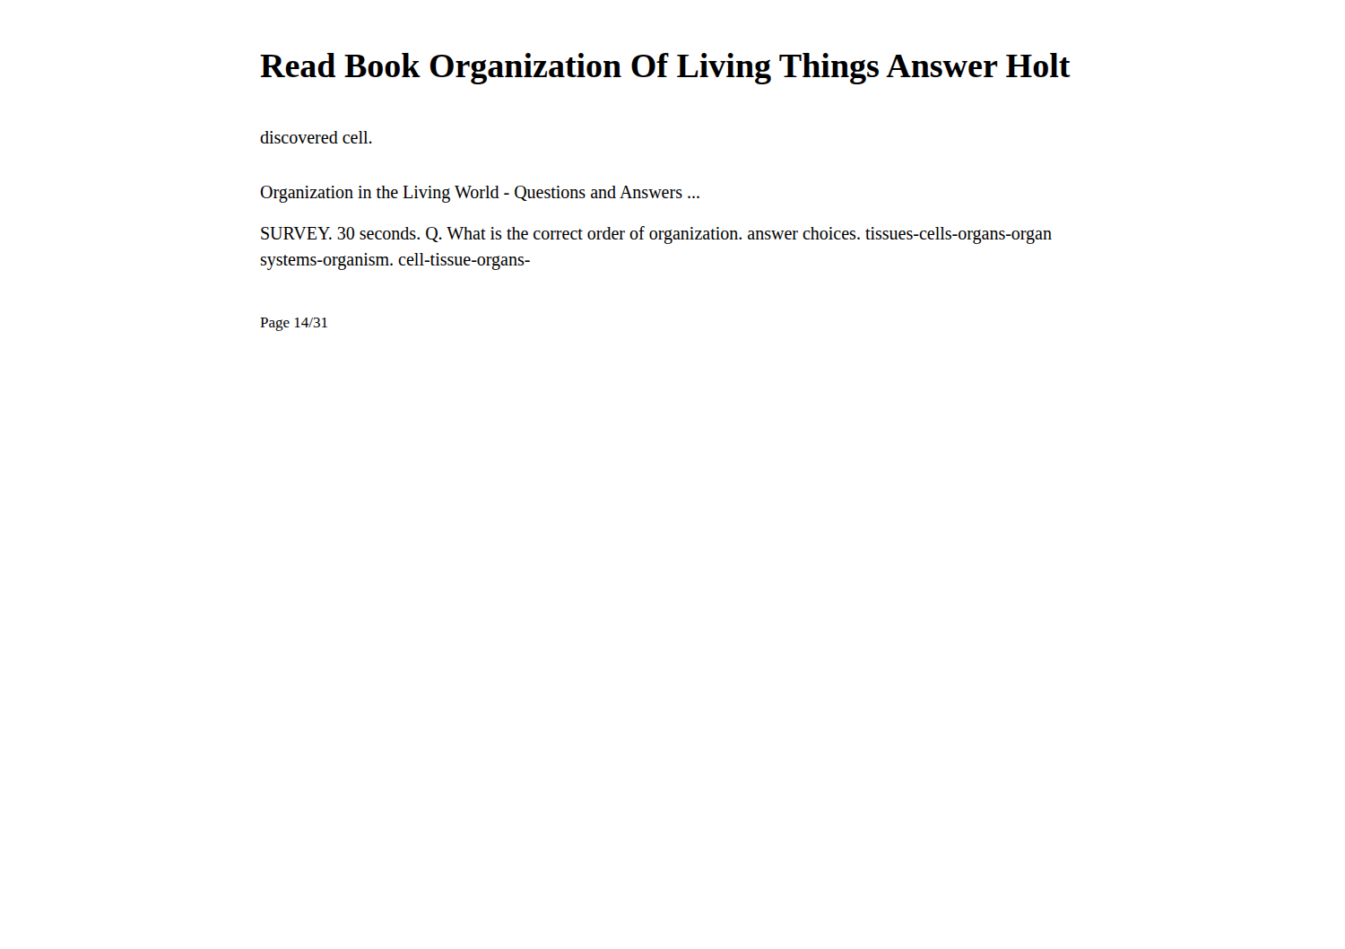Read Book Organization Of Living Things Answer Holt
discovered cell.
Organization in the Living World - Questions and Answers ...
SURVEY. 30 seconds. Q. What is the correct order of organization. answer choices. tissues-cells-organs-organ systems-organism. cell-tissue-organs-
Page 14/31